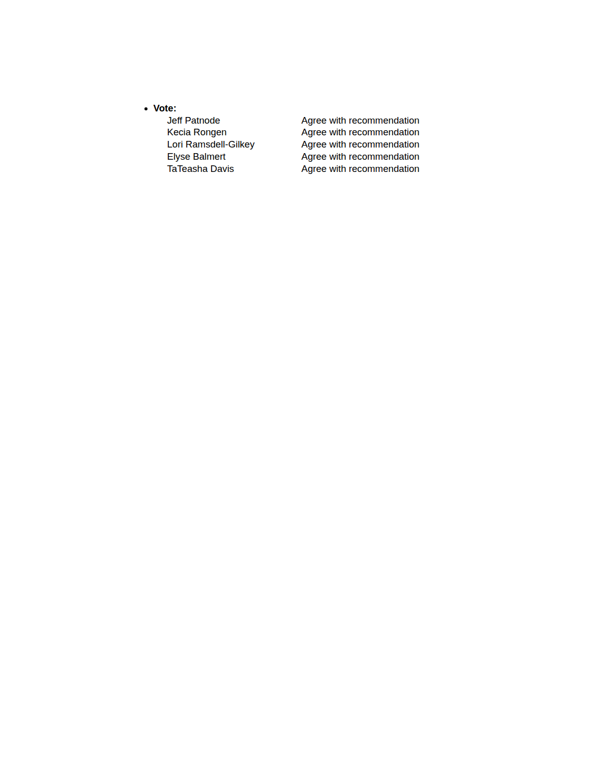Vote:
| Jeff Patnode | Agree with recommendation |
| Kecia Rongen | Agree with recommendation |
| Lori Ramsdell-Gilkey | Agree with recommendation |
| Elyse Balmert | Agree with recommendation |
| TaTeasha Davis | Agree with recommendation |